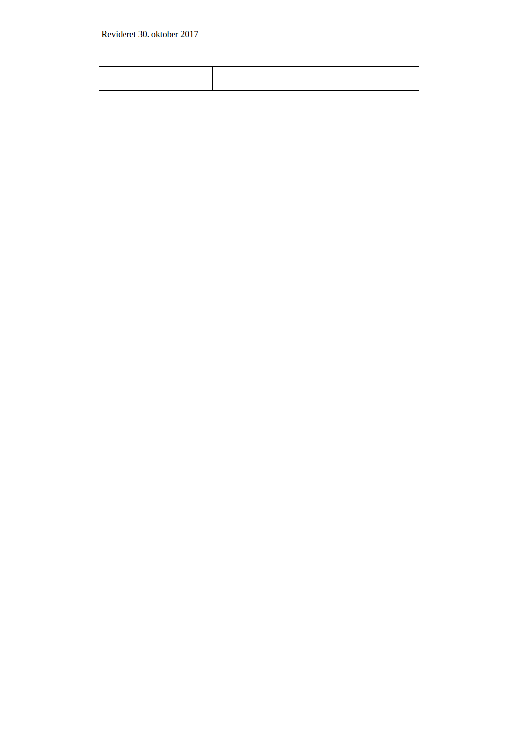Revideret 30. oktober 2017